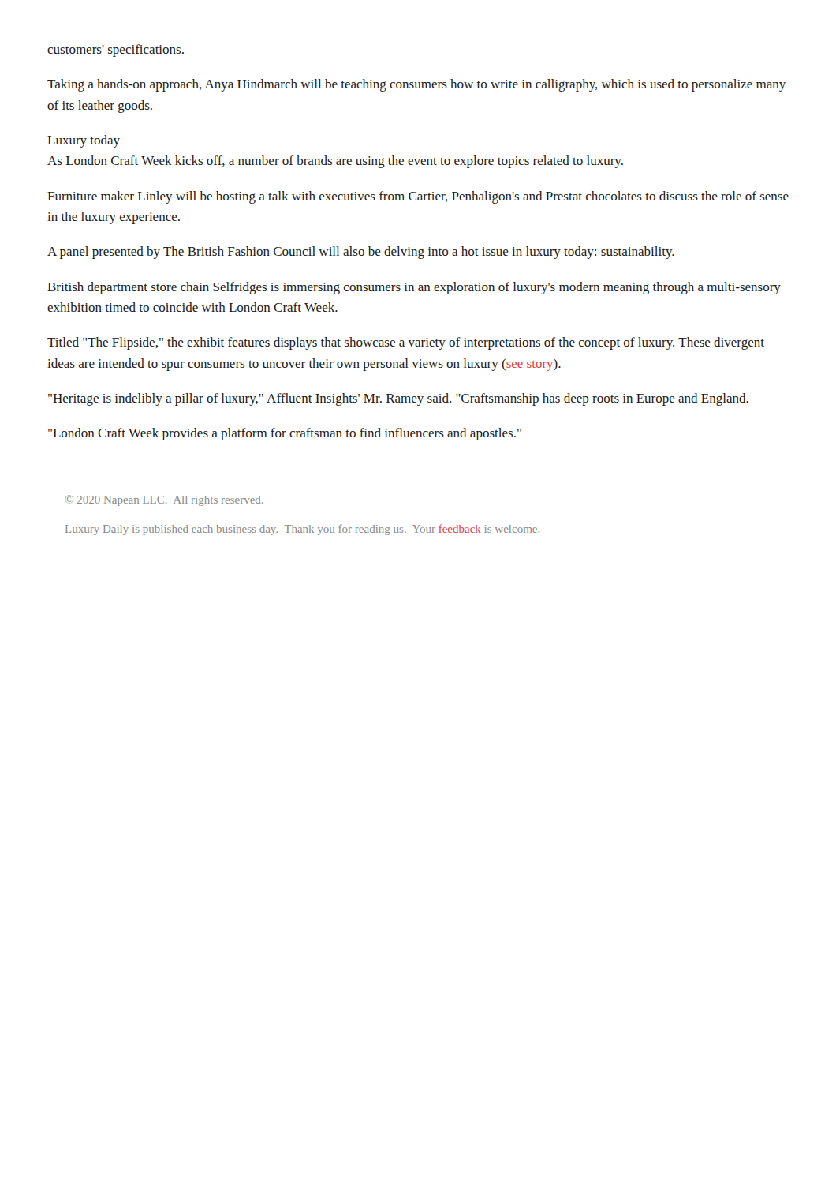customers' specifications.
Taking a hands-on approach, Anya Hindmarch will be teaching consumers how to write in calligraphy, which is used to personalize many of its leather goods.
Luxury today As London Craft Week kicks off, a number of brands are using the event to explore topics related to luxury.
Furniture maker Linley will be hosting a talk with executives from Cartier, Penhaligon's and Prestat chocolates to discuss the role of sense in the luxury experience.
A panel presented by The British Fashion Council will also be delving into a hot issue in luxury today: sustainability.
British department store chain Selfridges is immersing consumers in an exploration of luxury's modern meaning through a multi-sensory exhibition timed to coincide with London Craft Week.
Titled "The Flipside," the exhibit features displays that showcase a variety of interpretations of the concept of luxury. These divergent ideas are intended to spur consumers to uncover their own personal views on luxury (see story).
"Heritage is indelibly a pillar of luxury," Affluent Insights' Mr. Ramey said. "Craftsmanship has deep roots in Europe and England.
"London Craft Week provides a platform for craftsman to find influencers and apostles."
© 2020 Napean LLC. All rights reserved.
Luxury Daily is published each business day. Thank you for reading us. Your feedback is welcome.